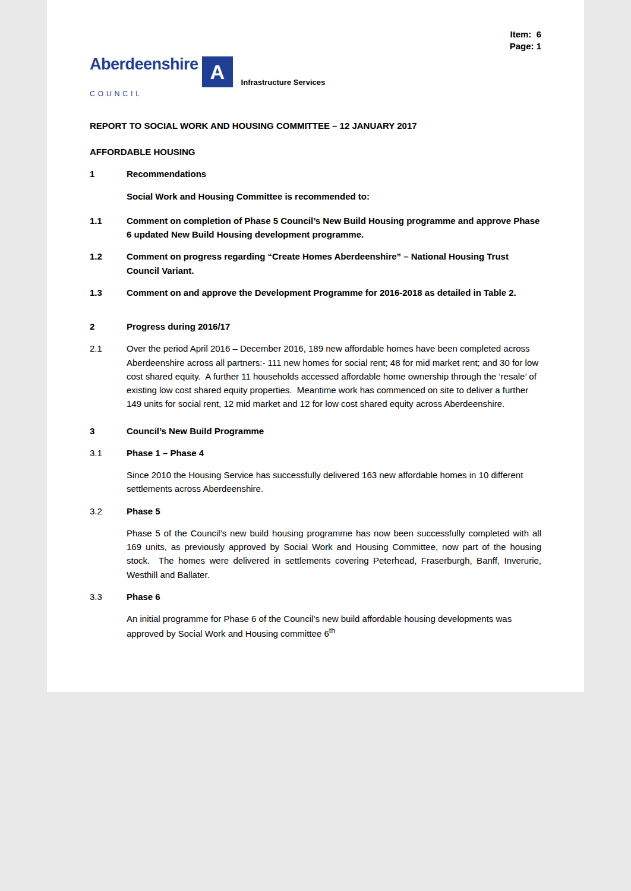Item: 6
Page: 1
AberdeenshireA
COUNCIL
Infrastructure Services
REPORT TO SOCIAL WORK AND HOUSING COMMITTEE – 12 JANUARY 2017
AFFORDABLE HOUSING
1
Recommendations
Social Work and Housing Committee is recommended to:
1.1
Comment on completion of Phase 5 Council’s New Build Housing programme and approve Phase 6 updated New Build Housing development programme.
1.2
Comment on progress regarding “Create Homes Aberdeenshire” – National Housing Trust Council Variant.
1.3
Comment on and approve the Development Programme for 2016-2018 as detailed in Table 2.
2
Progress during 2016/17
2.1
Over the period April 2016 – December 2016, 189 new affordable homes have been completed across Aberdeenshire across all partners:- 111 new homes for social rent; 48 for mid market rent; and 30 for low cost shared equity. A further 11 households accessed affordable home ownership through the ‘resale’ of existing low cost shared equity properties. Meantime work has commenced on site to deliver a further 149 units for social rent, 12 mid market and 12 for low cost shared equity across Aberdeenshire.
3
Council’s New Build Programme
3.1
Phase 1 – Phase 4
Since 2010 the Housing Service has successfully delivered 163 new affordable homes in 10 different settlements across Aberdeenshire.
3.2
Phase 5
Phase 5 of the Council’s new build housing programme has now been successfully completed with all 169 units, as previously approved by Social Work and Housing Committee, now part of the housing stock. The homes were delivered in settlements covering Peterhead, Fraserburgh, Banff, Inverurie, Westhill and Ballater.
3.3
Phase 6
An initial programme for Phase 6 of the Council’s new build affordable housing developments was approved by Social Work and Housing committee 6th